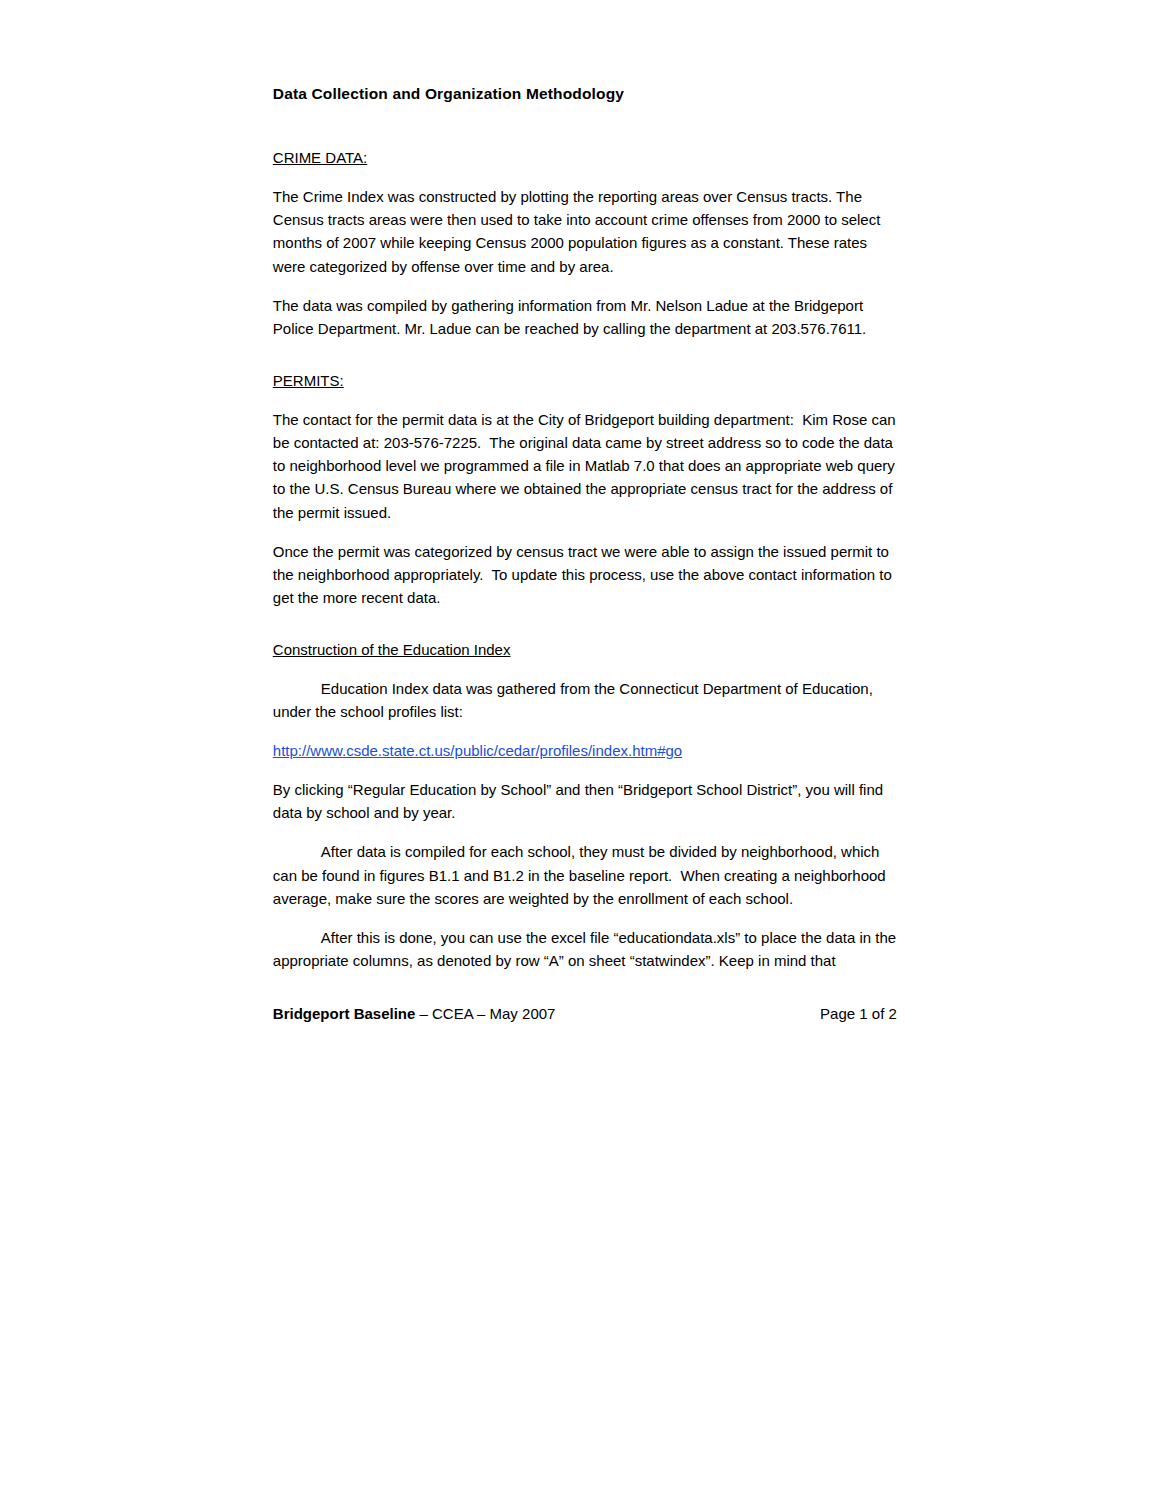Data Collection and Organization Methodology
CRIME DATA:
The Crime Index was constructed by plotting the reporting areas over Census tracts. The Census tracts areas were then used to take into account crime offenses from 2000 to select months of 2007 while keeping Census 2000 population figures as a constant. These rates were categorized by offense over time and by area.
The data was compiled by gathering information from Mr. Nelson Ladue at the Bridgeport Police Department. Mr. Ladue can be reached by calling the department at 203.576.7611.
PERMITS:
The contact for the permit data is at the City of Bridgeport building department: Kim Rose can be contacted at: 203-576-7225. The original data came by street address so to code the data to neighborhood level we programmed a file in Matlab 7.0 that does an appropriate web query to the U.S. Census Bureau where we obtained the appropriate census tract for the address of the permit issued.
Once the permit was categorized by census tract we were able to assign the issued permit to the neighborhood appropriately. To update this process, use the above contact information to get the more recent data.
Construction of the Education Index
Education Index data was gathered from the Connecticut Department of Education, under the school profiles list:
http://www.csde.state.ct.us/public/cedar/profiles/index.htm#go
By clicking “Regular Education by School” and then “Bridgeport School District”, you will find data by school and by year.
After data is compiled for each school, they must be divided by neighborhood, which can be found in figures B1.1 and B1.2 in the baseline report. When creating a neighborhood average, make sure the scores are weighted by the enrollment of each school.
After this is done, you can use the excel file “educationdata.xls” to place the data in the appropriate columns, as denoted by row “A” on sheet “statwindex”. Keep in mind that
Bridgeport Baseline – CCEA – May 2007
Page 1 of 2